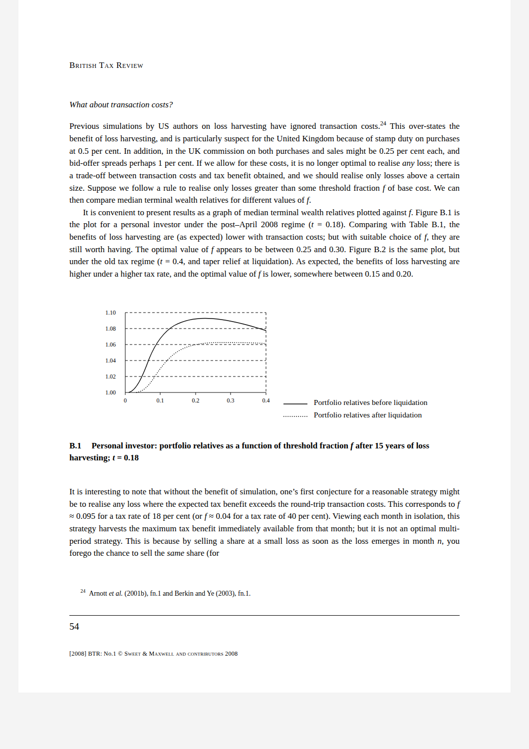British Tax Review
What about transaction costs?
Previous simulations by US authors on loss harvesting have ignored transaction costs.24 This over-states the benefit of loss harvesting, and is particularly suspect for the United Kingdom because of stamp duty on purchases at 0.5 per cent. In addition, in the UK commission on both purchases and sales might be 0.25 per cent each, and bid-offer spreads perhaps 1 per cent. If we allow for these costs, it is no longer optimal to realise any loss; there is a trade-off between transaction costs and tax benefit obtained, and we should realise only losses above a certain size. Suppose we follow a rule to realise only losses greater than some threshold fraction f of base cost. We can then compare median terminal wealth relatives for different values of f.
It is convenient to present results as a graph of median terminal wealth relatives plotted against f. Figure B.1 is the plot for a personal investor under the post–April 2008 regime (t = 0.18). Comparing with Table B.1, the benefits of loss harvesting are (as expected) lower with transaction costs; but with suitable choice of f, they are still worth having. The optimal value of f appears to be between 0.25 and 0.30. Figure B.2 is the same plot, but under the old tax regime (t = 0.4, and taper relief at liquidation). As expected, the benefits of loss harvesting are higher under a higher tax rate, and the optimal value of f is lower, somewhere between 0.15 and 0.20.
1.10 1.08 1.06 1.04 1.02 1.00 0 0.1 0.2 0.3 0.4
Portfolio relatives before liquidation
Portfolio relatives after liquidation
B.1 Personal investor: portfolio relatives as a function of threshold fraction f after 15 years of loss harvesting; t = 0.18
It is interesting to note that without the benefit of simulation, one’s first conjecture for a reasonable strategy might be to realise any loss where the expected tax benefit exceeds the round-trip transaction costs. This corresponds to f ≈ 0.095 for a tax rate of 18 per cent (or f ≈ 0.04 for a tax rate of 40 per cent). Viewing each month in isolation, this strategy harvests the maximum tax benefit immediately available from that month; but it is not an optimal multi-period strategy. This is because by selling a share at a small loss as soon as the loss emerges in month n, you forego the chance to sell the same share (for
24 Arnott et al. (2001b), fn.1 and Berkin and Ye (2003), fn.1.
54
[2008] BTR: No.1 © Sweet & Maxwell and contributors 2008